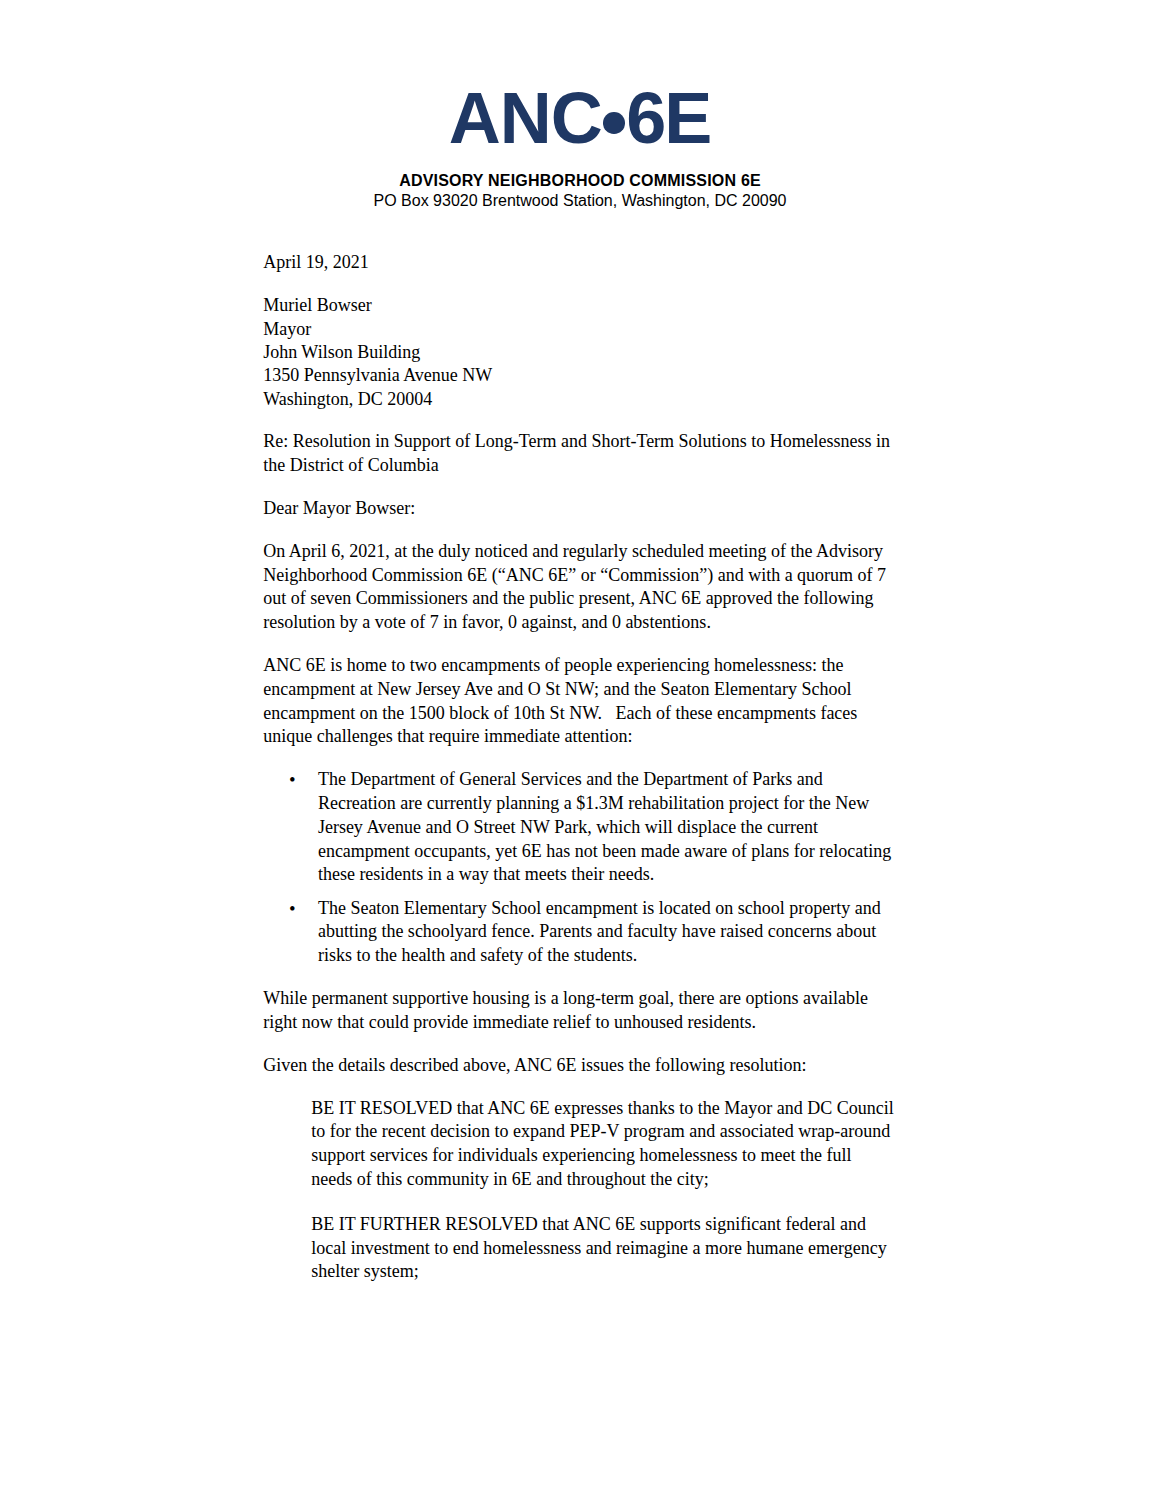ANC 6 E
ADVISORY NEIGHBORHOOD COMMISSION 6E
PO Box 93020 Brentwood Station, Washington, DC 20090
April 19, 2021
Muriel Bowser
Mayor
John Wilson Building
1350 Pennsylvania Avenue NW
Washington, DC 20004
Re: Resolution in Support of Long-Term and Short-Term Solutions to Homelessness in the District of Columbia
Dear Mayor Bowser:
On April 6, 2021, at the duly noticed and regularly scheduled meeting of the Advisory Neighborhood Commission 6E (“ANC 6E” or “Commission”) and with a quorum of 7 out of seven Commissioners and the public present, ANC 6E approved the following resolution by a vote of 7 in favor, 0 against, and 0 abstentions.
ANC 6E is home to two encampments of people experiencing homelessness: the encampment at New Jersey Ave and O St NW; and the Seaton Elementary School encampment on the 1500 block of 10th St NW. Each of these encampments faces unique challenges that require immediate attention:
The Department of General Services and the Department of Parks and Recreation are currently planning a $1.3M rehabilitation project for the New Jersey Avenue and O Street NW Park, which will displace the current encampment occupants, yet 6E has not been made aware of plans for relocating these residents in a way that meets their needs.
The Seaton Elementary School encampment is located on school property and abutting the schoolyard fence. Parents and faculty have raised concerns about risks to the health and safety of the students.
While permanent supportive housing is a long-term goal, there are options available right now that could provide immediate relief to unhoused residents.
Given the details described above, ANC 6E issues the following resolution:
BE IT RESOLVED that ANC 6E expresses thanks to the Mayor and DC Council to for the recent decision to expand PEP-V program and associated wrap-around support services for individuals experiencing homelessness to meet the full needs of this community in 6E and throughout the city;
BE IT FURTHER RESOLVED that ANC 6E supports significant federal and local investment to end homelessness and reimagine a more humane emergency shelter system;